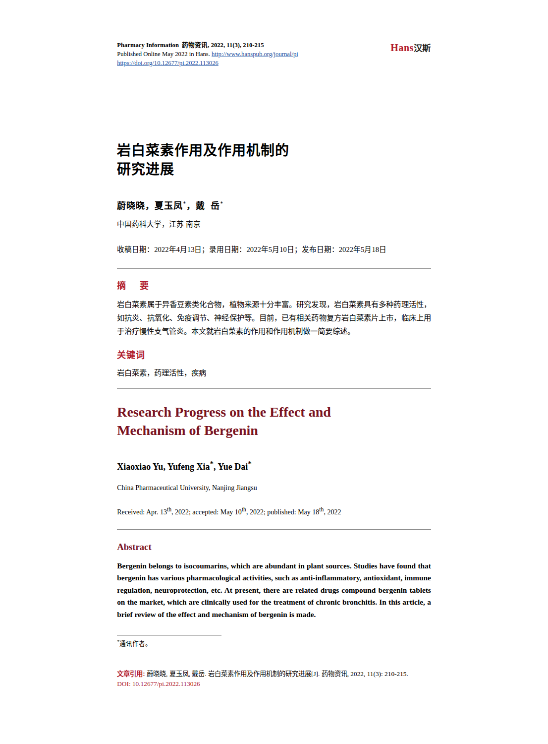Pharmacy Information 药物资讯, 2022, 11(3), 210-215
Published Online May 2022 in Hans. http://www.hanspub.org/journal/pi
https://doi.org/10.12677/pi.2022.113026
Hans 汉斯
岩白菜素作用及作用机制的
研究进展
蔚晓晓，夏玉凤*，戴 岳*
中国药科大学，江苏 南京
收稿日期：2022年4月13日；录用日期：2022年5月10日；发布日期：2022年5月18日
摘 要
岩白菜素属于异香豆素类化合物，植物来源十分丰富。研究发现，岩白菜素具有多种药理活性，如抗炎、抗氧化、免疫调节、神经保护等。目前，已有相关药物复方岩白菜素片上市，临床上用于治疗慢性支气管炎。本文就岩白菜素的作用和作用机制做一简要综述。
关键词
岩白菜素，药理活性，疾病
Research Progress on the Effect and
Mechanism of Bergenin
Xiaoxiao Yu, Yufeng Xia*, Yue Dai*
China Pharmaceutical University, Nanjing Jiangsu
Received: Apr. 13th, 2022; accepted: May 10th, 2022; published: May 18th, 2022
Abstract
Bergenin belongs to isocoumarins, which are abundant in plant sources. Studies have found that bergenin has various pharmacological activities, such as anti-inflammatory, antioxidant, immune regulation, neuroprotection, etc. At present, there are related drugs compound bergenin tablets on the market, which are clinically used for the treatment of chronic bronchitis. In this article, a brief review of the effect and mechanism of bergenin is made.
*通讯作者。
文章引用: 蔚晓晓, 夏玉凤, 戴岳. 岩白菜素作用及作用机制的研究进展[J]. 药物资讯, 2022, 11(3): 210-215.
DOI: 10.12677/pi.2022.113026